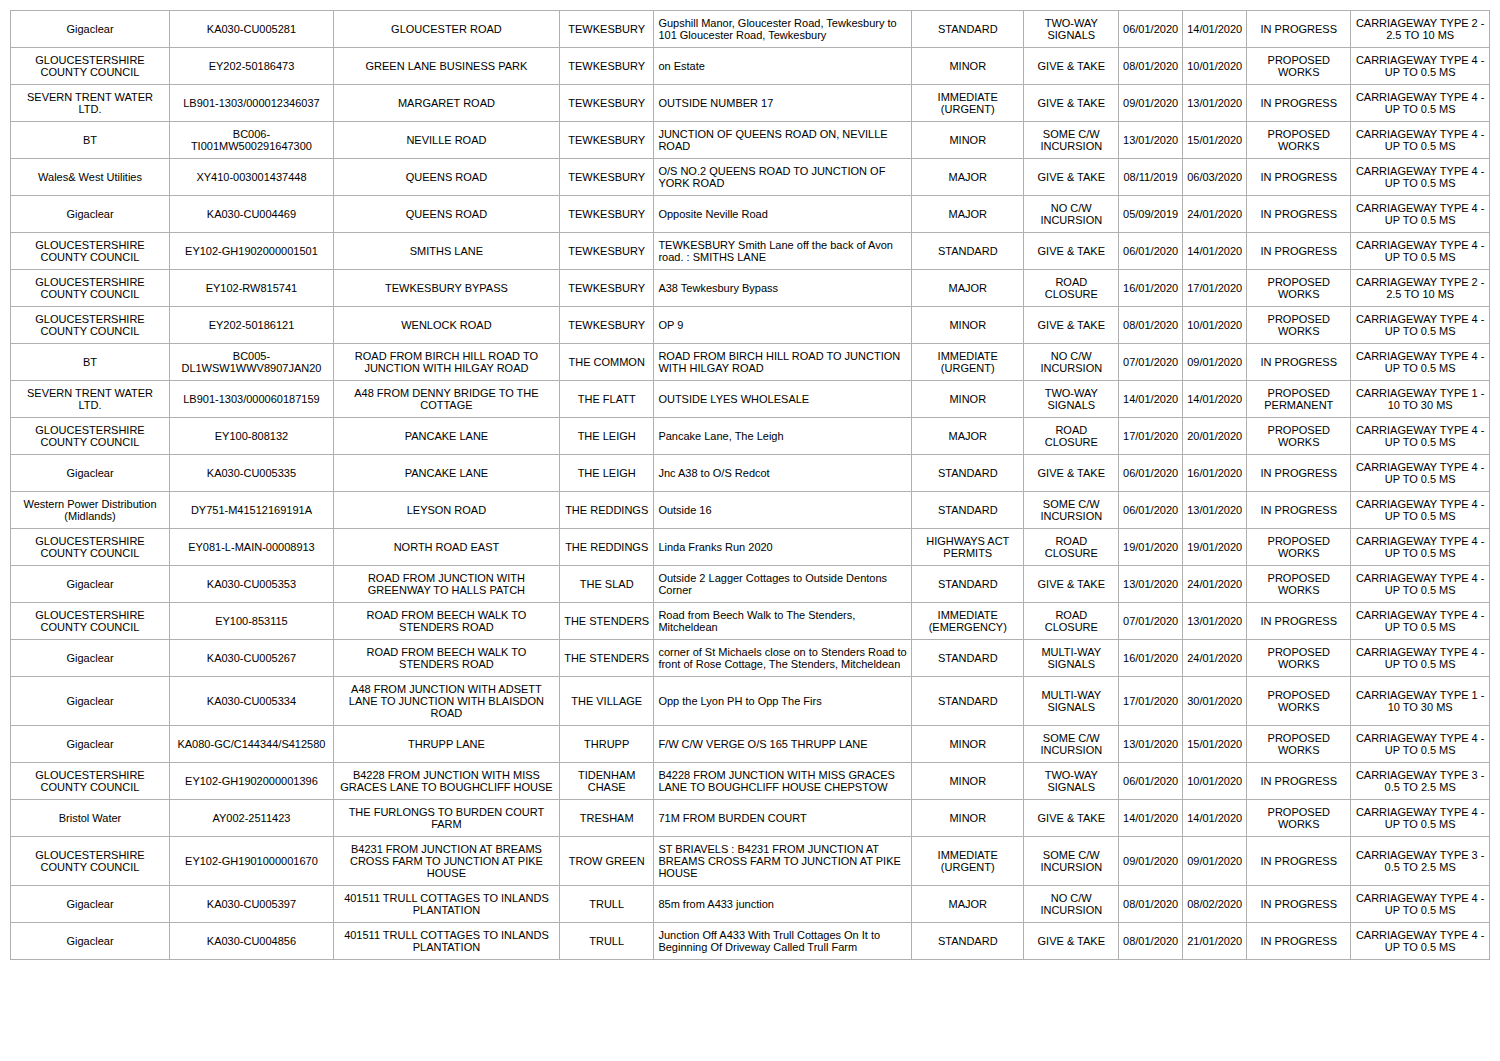| Gigaclear | KA030-CU005281 | GLOUCESTER ROAD | TEWKESBURY | Gupshill Manor, Gloucester Road, Tewkesbury to 101 Gloucester Road, Tewkesbury | STANDARD | TWO-WAY SIGNALS | 06/01/2020 | 14/01/2020 | IN PROGRESS | CARRIAGEWAY TYPE 2 - 2.5 TO 10 MS |
| GLOUCESTERSHIRE COUNTY COUNCIL | EY202-50186473 | GREEN LANE BUSINESS PARK | TEWKESBURY | on Estate | MINOR | GIVE & TAKE | 08/01/2020 | 10/01/2020 | PROPOSED WORKS | CARRIAGEWAY TYPE 4 - UP TO 0.5 MS |
| SEVERN TRENT WATER LTD. | LB901-1303/000012346037 | MARGARET ROAD | TEWKESBURY | OUTSIDE NUMBER 17 | IMMEDIATE (URGENT) | GIVE & TAKE | 09/01/2020 | 13/01/2020 | IN PROGRESS | CARRIAGEWAY TYPE 4 - UP TO 0.5 MS |
| BT | BC006-TI001MW500291647300 | NEVILLE ROAD | TEWKESBURY | JUNCTION OF QUEENS ROAD ON, NEVILLE ROAD | MINOR | SOME C/W INCURSION | 13/01/2020 | 15/01/2020 | PROPOSED WORKS | CARRIAGEWAY TYPE 4 - UP TO 0.5 MS |
| Wales& West Utilities | XY410-003001437448 | QUEENS ROAD | TEWKESBURY | O/S NO.2 QUEENS ROAD TO JUNCTION OF YORK ROAD | MAJOR | GIVE & TAKE | 08/11/2019 | 06/03/2020 | IN PROGRESS | CARRIAGEWAY TYPE 4 - UP TO 0.5 MS |
| Gigaclear | KA030-CU004469 | QUEENS ROAD | TEWKESBURY | Opposite Neville Road | MAJOR | NO C/W INCURSION | 05/09/2019 | 24/01/2020 | IN PROGRESS | CARRIAGEWAY TYPE 4 - UP TO 0.5 MS |
| GLOUCESTERSHIRE COUNTY COUNCIL | EY102-GH1902000001501 | SMITHS LANE | TEWKESBURY | TEWKESBURY Smith Lane off the back of Avon road. : SMITHS LANE | STANDARD | GIVE & TAKE | 06/01/2020 | 14/01/2020 | IN PROGRESS | CARRIAGEWAY TYPE 4 - UP TO 0.5 MS |
| GLOUCESTERSHIRE COUNTY COUNCIL | EY102-RW815741 | TEWKESBURY BYPASS | TEWKESBURY | A38 Tewkesbury Bypass | MAJOR | ROAD CLOSURE | 16/01/2020 | 17/01/2020 | PROPOSED WORKS | CARRIAGEWAY TYPE 2 - 2.5 TO 10 MS |
| GLOUCESTERSHIRE COUNTY COUNCIL | EY202-50186121 | WENLOCK ROAD | TEWKESBURY | OP 9 | MINOR | GIVE & TAKE | 08/01/2020 | 10/01/2020 | PROPOSED WORKS | CARRIAGEWAY TYPE 4 - UP TO 0.5 MS |
| BT | BC005-DL1WSW1WWV8907JAN20 | ROAD FROM BIRCH HILL ROAD TO JUNCTION WITH HILGAY ROAD | THE COMMON | ROAD FROM BIRCH HILL ROAD TO JUNCTION WITH HILGAY ROAD | IMMEDIATE (URGENT) | NO C/W INCURSION | 07/01/2020 | 09/01/2020 | IN PROGRESS | CARRIAGEWAY TYPE 4 - UP TO 0.5 MS |
| SEVERN TRENT WATER LTD. | LB901-1303/000060187159 | A48 FROM DENNY BRIDGE TO THE COTTAGE | THE FLATT | OUTSIDE LYES WHOLESALE | MINOR | TWO-WAY SIGNALS | 14/01/2020 | 14/01/2020 | PROPOSED PERMANENT | CARRIAGEWAY TYPE 1 - 10 TO 30 MS |
| GLOUCESTERSHIRE COUNTY COUNCIL | EY100-808132 | PANCAKE LANE | THE LEIGH | Pancake Lane, The Leigh | MAJOR | ROAD CLOSURE | 17/01/2020 | 20/01/2020 | PROPOSED WORKS | CARRIAGEWAY TYPE 4 - UP TO 0.5 MS |
| Gigaclear | KA030-CU005335 | PANCAKE LANE | THE LEIGH | Jnc A38 to O/S Redcot | STANDARD | GIVE & TAKE | 06/01/2020 | 16/01/2020 | IN PROGRESS | CARRIAGEWAY TYPE 4 - UP TO 0.5 MS |
| Western Power Distribution (Midlands) | DY751-M41512169191A | LEYSON ROAD | THE REDDINGS | Outside 16 | STANDARD | SOME C/W INCURSION | 06/01/2020 | 13/01/2020 | IN PROGRESS | CARRIAGEWAY TYPE 4 - UP TO 0.5 MS |
| GLOUCESTERSHIRE COUNTY COUNCIL | EY081-L-MAIN-00008913 | NORTH ROAD EAST | THE REDDINGS | Linda Franks Run 2020 | HIGHWAYS ACT PERMITS | ROAD CLOSURE | 19/01/2020 | 19/01/2020 | PROPOSED WORKS | CARRIAGEWAY TYPE 4 - UP TO 0.5 MS |
| Gigaclear | KA030-CU005353 | ROAD FROM JUNCTION WITH GREENWAY TO HALLS PATCH | THE SLAD | Outside 2 Lagger Cottages to Outside Dentons Corner | STANDARD | GIVE & TAKE | 13/01/2020 | 24/01/2020 | PROPOSED WORKS | CARRIAGEWAY TYPE 4 - UP TO 0.5 MS |
| GLOUCESTERSHIRE COUNTY COUNCIL | EY100-853115 | ROAD FROM BEECH WALK TO STENDERS ROAD | THE STENDERS | Road from Beech Walk to The Stenders, Mitcheldean | IMMEDIATE (EMERGENCY) | ROAD CLOSURE | 07/01/2020 | 13/01/2020 | IN PROGRESS | CARRIAGEWAY TYPE 4 - UP TO 0.5 MS |
| Gigaclear | KA030-CU005267 | ROAD FROM BEECH WALK TO STENDERS ROAD | THE STENDERS | corner of St Michaels close on to Stenders Road to front of Rose Cottage, The Stenders, Mitcheldean | STANDARD | MULTI-WAY SIGNALS | 16/01/2020 | 24/01/2020 | PROPOSED WORKS | CARRIAGEWAY TYPE 4 - UP TO 0.5 MS |
| Gigaclear | KA030-CU005334 | A48 FROM JUNCTION WITH ADSETT LANE TO JUNCTION WITH BLAISDON ROAD | THE VILLAGE | Opp the Lyon PH to Opp The Firs | STANDARD | MULTI-WAY SIGNALS | 17/01/2020 | 30/01/2020 | PROPOSED WORKS | CARRIAGEWAY TYPE 1 - 10 TO 30 MS |
| Gigaclear | KA080-GC/C144344/S412580 | THRUPP LANE | THRUPP | F/W C/W VERGE O/S 165 THRUPP LANE | MINOR | SOME C/W INCURSION | 13/01/2020 | 15/01/2020 | PROPOSED WORKS | CARRIAGEWAY TYPE 4 - UP TO 0.5 MS |
| GLOUCESTERSHIRE COUNTY COUNCIL | EY102-GH1902000001396 | B4228 FROM JUNCTION WITH MISS GRACES LANE TO BOUGHCLIFF HOUSE | TIDENHAM CHASE | B4228 FROM JUNCTION WITH MISS GRACES LANE TO BOUGHCLIFF HOUSE CHEPSTOW | MINOR | TWO-WAY SIGNALS | 06/01/2020 | 10/01/2020 | IN PROGRESS | CARRIAGEWAY TYPE 3 - 0.5 TO 2.5 MS |
| Bristol Water | AY002-2511423 | THE FURLONGS TO BURDEN COURT FARM | TRESHAM | 71M FROM BURDEN COURT | MINOR | GIVE & TAKE | 14/01/2020 | 14/01/2020 | PROPOSED WORKS | CARRIAGEWAY TYPE 4 - UP TO 0.5 MS |
| GLOUCESTERSHIRE COUNTY COUNCIL | EY102-GH1901000001670 | B4231 FROM JUNCTION AT BREAMS CROSS FARM TO JUNCTION AT PIKE HOUSE | TROW GREEN | ST BRIAVELS : B4231 FROM JUNCTION AT BREAMS CROSS FARM TO JUNCTION AT PIKE HOUSE | IMMEDIATE (URGENT) | SOME C/W INCURSION | 09/01/2020 | 09/01/2020 | IN PROGRESS | CARRIAGEWAY TYPE 3 - 0.5 TO 2.5 MS |
| Gigaclear | KA030-CU005397 | 401511 TRULL COTTAGES TO INLANDS PLANTATION | TRULL | 85m from A433 junction | MAJOR | NO C/W INCURSION | 08/01/2020 | 08/02/2020 | IN PROGRESS | CARRIAGEWAY TYPE 4 - UP TO 0.5 MS |
| Gigaclear | KA030-CU004856 | 401511 TRULL COTTAGES TO INLANDS PLANTATION | TRULL | Junction Off A433 With Trull Cottages On It to Beginning Of Driveway Called Trull Farm | STANDARD | GIVE & TAKE | 08/01/2020 | 21/01/2020 | IN PROGRESS | CARRIAGEWAY TYPE 4 - UP TO 0.5 MS |